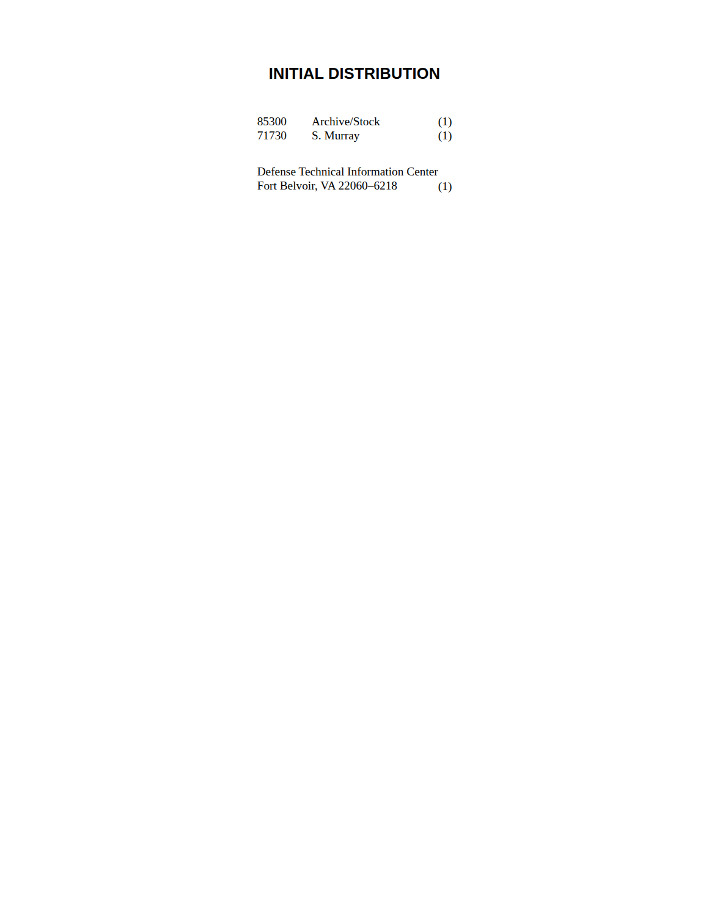INITIAL DISTRIBUTION
| 85300 | Archive/Stock | (1) |
| 71730 | S. Murray | (1) |
| Defense Technical Information Center Fort Belvoir, VA 22060–6218 | (1) |